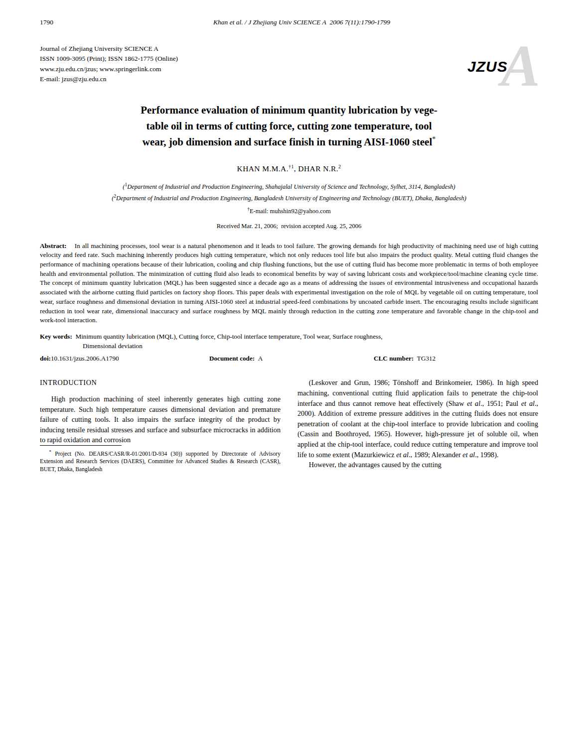1790
Khan et al. / J Zhejiang Univ SCIENCE A 2006 7(11):1790-1799
Journal of Zhejiang University SCIENCE A
ISSN 1009-3095 (Print); ISSN 1862-1775 (Online)
www.zju.edu.cn/jzus; www.springerlink.com
E-mail: jzus@zju.edu.cn
A JZUS
Performance evaluation of minimum quantity lubrication by vege-
table oil in terms of cutting force, cutting zone temperature, tool
wear, job dimension and surface finish in turning AISI-1060 steel*
KHAN M.M.A.†1, DHAR N.R.2
(1Department of Industrial and Production Engineering, Shahajalal University of Science and Technology, Sylhet, 3114, Bangladesh)
(2Department of Industrial and Production Engineering, Bangladesh University of Engineering and Technology (BUET), Dhaka, Bangladesh)
†E-mail: muhshin92@yahoo.com
Received Mar. 21, 2006; revision accepted Aug. 25, 2006
Abstract: In all machining processes, tool wear is a natural phenomenon and it leads to tool failure. The growing demands for high productivity of machining need use of high cutting velocity and feed rate. Such machining inherently produces high cutting temperature, which not only reduces tool life but also impairs the product quality. Metal cutting fluid changes the performance of machining operations because of their lubrication, cooling and chip flushing functions, but the use of cutting fluid has become more problematic in terms of both employee health and environmental pollution. The minimization of cutting fluid also leads to economical benefits by way of saving lubricant costs and workpiece/tool/machine cleaning cycle time. The concept of minimum quantity lubrication (MQL) has been suggested since a decade ago as a means of addressing the issues of environmental intrusiveness and occupational hazards associated with the airborne cutting fluid particles on factory shop floors. This paper deals with experimental investigation on the role of MQL by vegetable oil on cutting temperature, tool wear, surface roughness and dimensional deviation in turning AISI-1060 steel at industrial speed-feed combinations by uncoated carbide insert. The encouraging results include significant reduction in tool wear rate, dimensional inaccuracy and surface roughness by MQL mainly through reduction in the cutting zone temperature and favorable change in the chip-tool and work-tool interaction.
Key words: Minimum quantity lubrication (MQL), Cutting force, Chip-tool interface temperature, Tool wear, Surface roughness, Dimensional deviation
doi: 10.1631/jzus.2006.A1790
Document code: A
CLC number: TG312
INTRODUCTION
High production machining of steel inherently generates high cutting zone temperature. Such high temperature causes dimensional deviation and premature failure of cutting tools. It also impairs the surface integrity of the product by inducing tensile residual stresses and surface and subsurface microcracks in addition to rapid oxidation and corrosion
* Project (No. DEARS/CASR/R-01/2001/D-934 (30)) supported by Directorate of Advisory Extension and Research Services (DAERS), Committee for Advanced Studies & Research (CASR), BUET, Dhaka, Bangladesh
(Leskover and Grun, 1986; Tönshoff and Brinkomeier, 1986). In high speed machining, conventional cutting fluid application fails to penetrate the chip-tool interface and thus cannot remove heat effectively (Shaw et al., 1951; Paul et al., 2000). Addition of extreme pressure additives in the cutting fluids does not ensure penetration of coolant at the chip-tool interface to provide lubrication and cooling (Cassin and Boothroyed, 1965). However, high-pressure jet of soluble oil, when applied at the chip-tool interface, could reduce cutting temperature and improve tool life to some extent (Mazurkiewicz et al., 1989; Alexander et al., 1998).
However, the advantages caused by the cutting